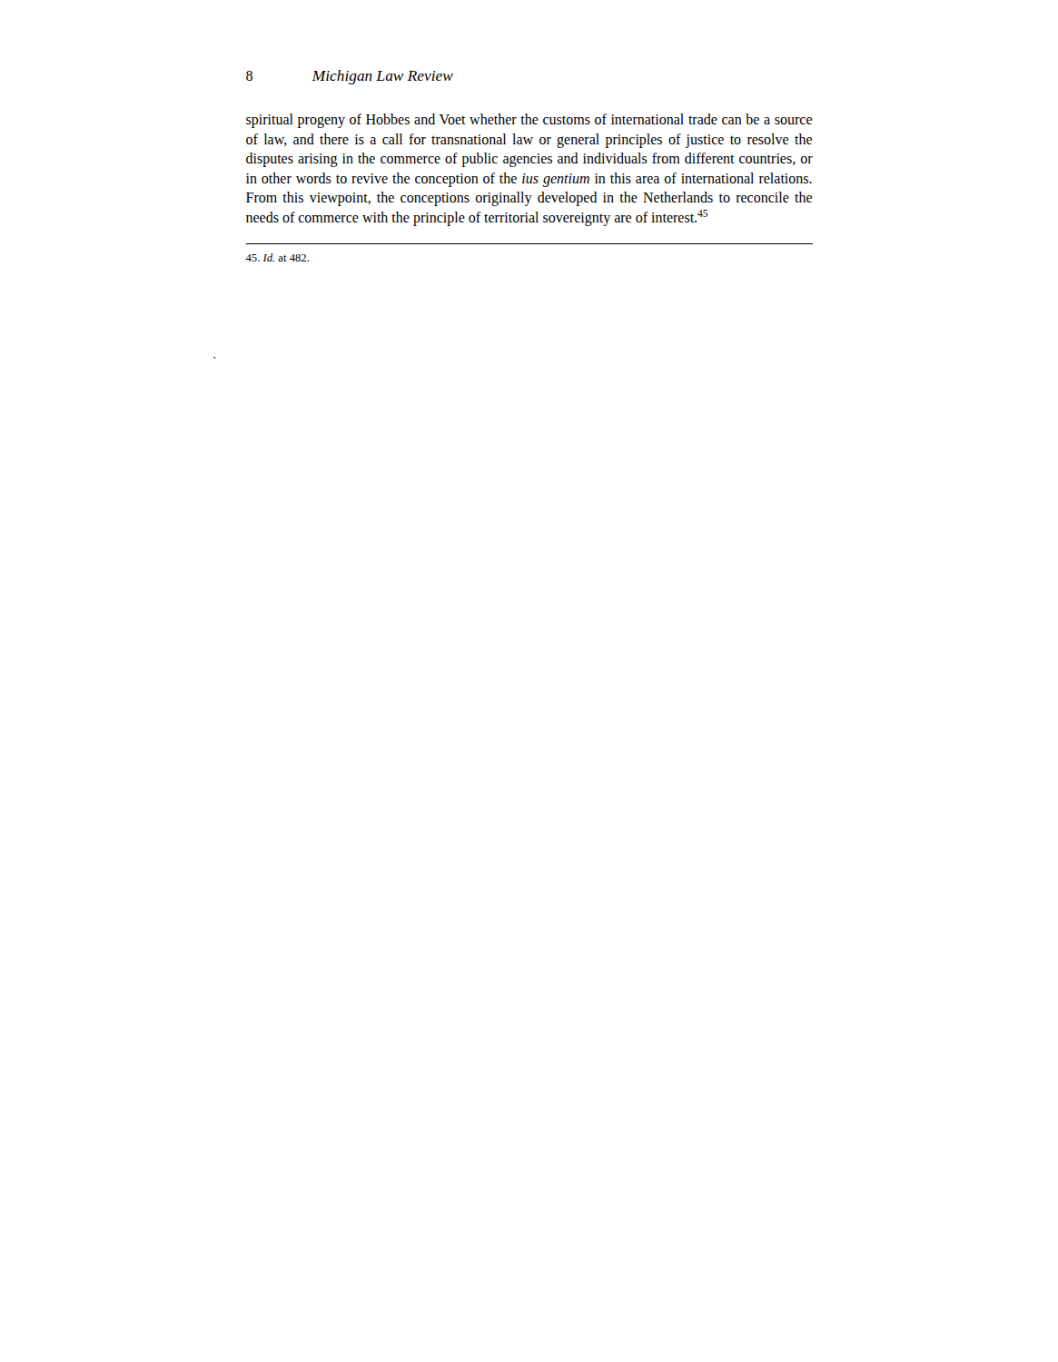8 Michigan Law Review
spiritual progeny of Hobbes and Voet whether the customs of international trade can be a source of law, and there is a call for transnational law or general principles of justice to resolve the disputes arising in the commerce of public agencies and individuals from different countries, or in other words to revive the conception of the ius gentium in this area of international relations. From this viewpoint, the conceptions originally developed in the Netherlands to reconcile the needs of commerce with the principle of territorial sovereignty are of interest.45
45. Id. at 482.
ˋ